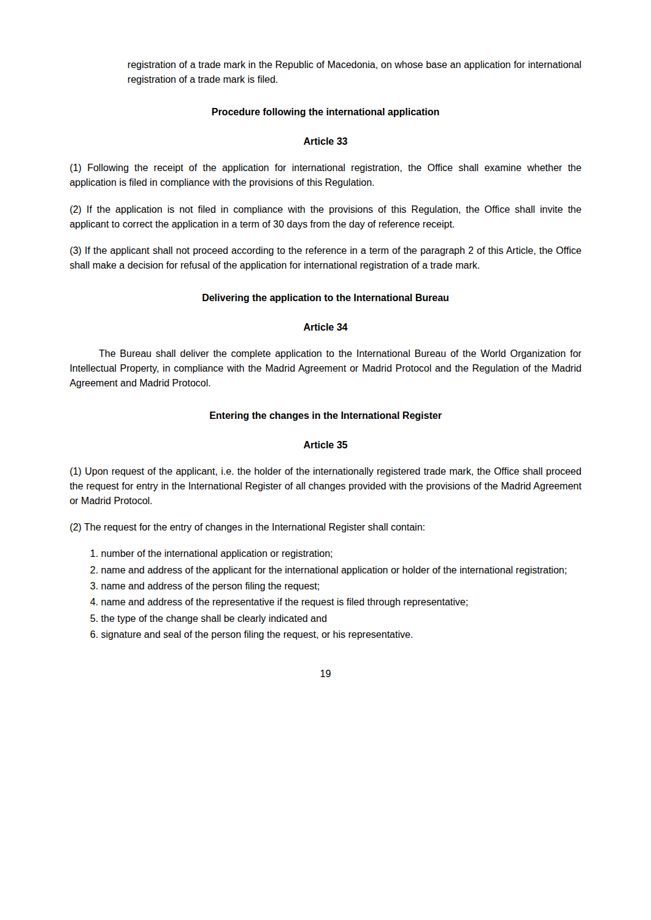registration of a trade mark in the Republic of Macedonia, on whose base an application for international registration of a trade mark is filed.
Procedure following the international application
Article 33
(1) Following the receipt of the application for international registration, the Office shall examine whether the application is filed in compliance with the provisions of this Regulation.
(2) If the application is not filed in compliance with the provisions of this Regulation, the Office shall invite the applicant to correct the application in a term of 30 days from the day of reference receipt.
(3) If the applicant shall not proceed according to the reference in a term of the paragraph 2 of this Article, the Office shall make a decision for refusal of the application for international registration of a trade mark.
Delivering the application to the International Bureau
Article 34
The Bureau shall deliver the complete application to the International Bureau of the World Organization for Intellectual Property, in compliance with the Madrid Agreement or Madrid Protocol and the Regulation of the Madrid Agreement and Madrid Protocol.
Entering the changes in the International Register
Article 35
(1) Upon request of the applicant, i.e. the holder of the internationally registered trade mark, the Office shall proceed the request for entry in the International Register of all changes provided with the provisions of the Madrid Agreement or Madrid Protocol.
(2) The request for the entry of changes in the International Register shall contain:
number of the international application or registration;
name and address of the applicant for the international application or holder of the international registration;
name and address of the person filing the request;
name and address of the representative if the request is filed through representative;
the type of the change shall be clearly indicated and
signature and seal of the person filing the request, or his representative.
19